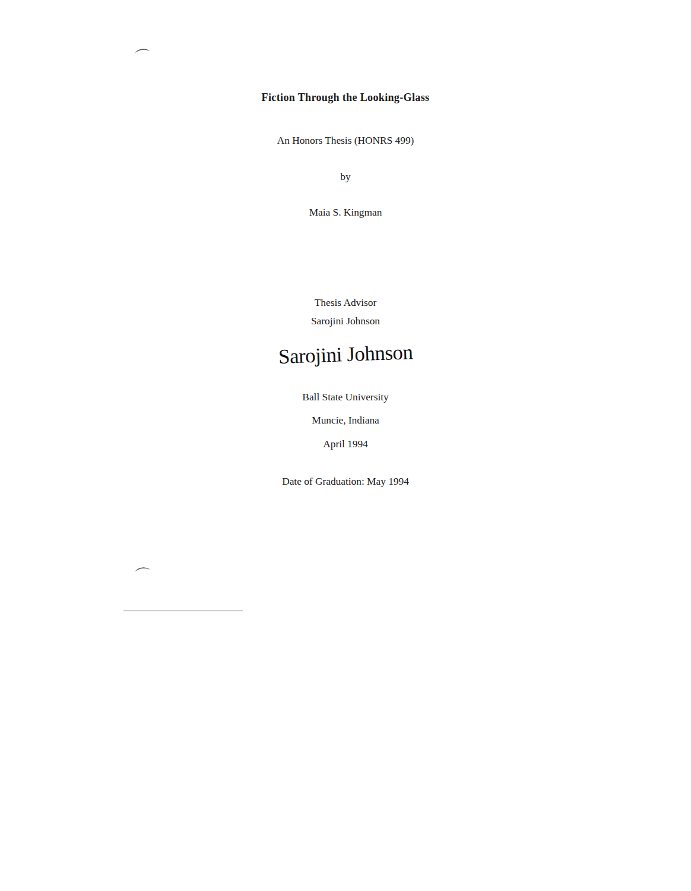⌒
⌒
Fiction Through the Looking-Glass
An Honors Thesis (HONRS 499)
by
Maia S. Kingman
Thesis Advisor
Sarojini Johnson
Sarojini Johnson
Ball State University
Muncie, Indiana
April 1994
Date of Graduation: May 1994